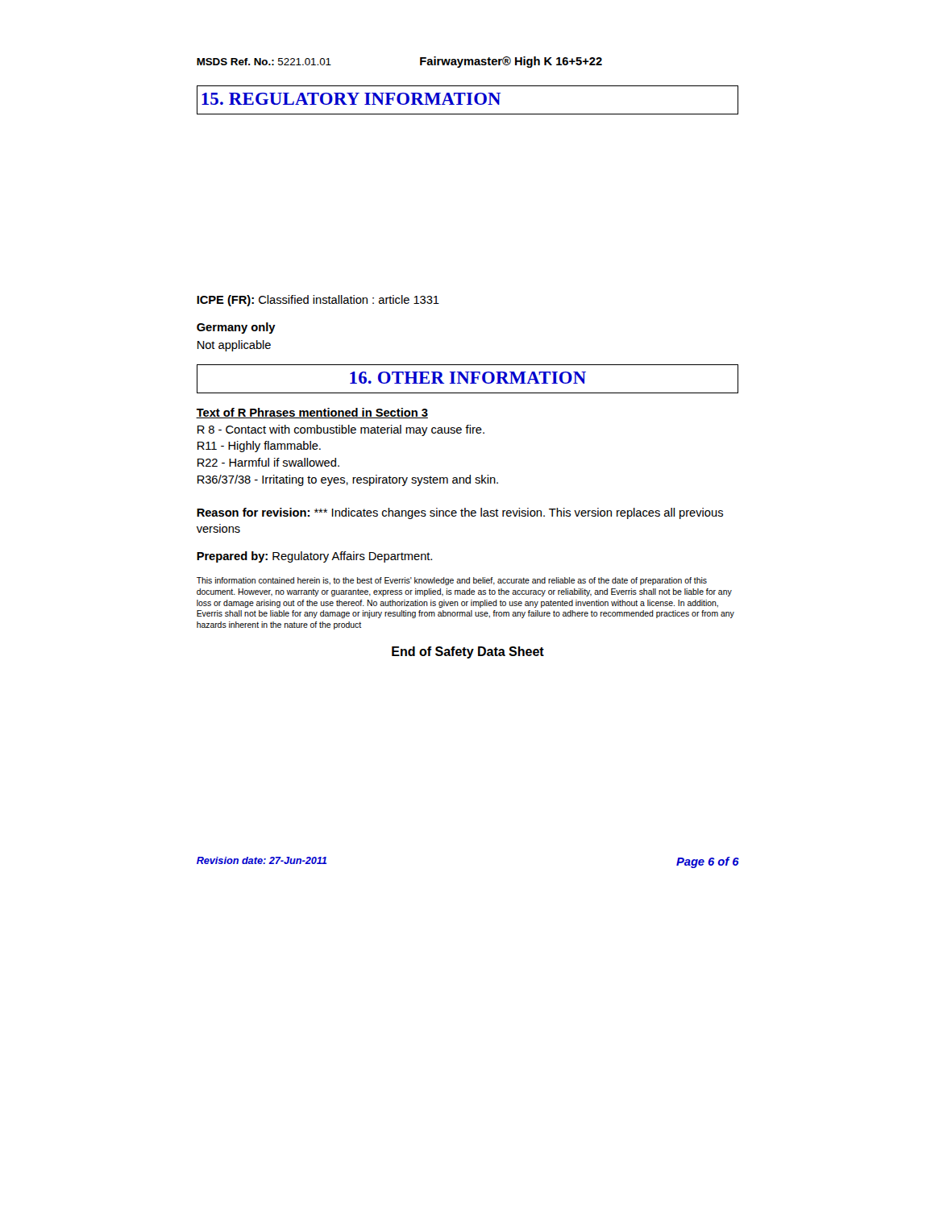MSDS Ref. No.: 5221.01.01
Fairwaymaster® High K 16+5+22
15. REGULATORY INFORMATION
ICPE (FR): Classified installation : article 1331
Germany only
Not applicable
16. OTHER INFORMATION
Text of R Phrases mentioned in Section 3
R 8 - Contact with combustible material may cause fire.
R11 - Highly flammable.
R22 - Harmful if swallowed.
R36/37/38 - Irritating to eyes, respiratory system and skin.
Reason for revision: *** Indicates changes since the last revision. This version replaces all previous versions
Prepared by: Regulatory Affairs Department.
This information contained herein is, to the best of Everris' knowledge and belief, accurate and reliable as of the date of preparation of this document. However, no warranty or guarantee, express or implied, is made as to the accuracy or reliability, and Everris shall not be liable for any loss or damage arising out of the use thereof. No authorization is given or implied to use any patented invention without a license. In addition, Everris shall not be liable for any damage or injury resulting from abnormal use, from any failure to adhere to recommended practices or from any hazards inherent in the nature of the product
End of Safety Data Sheet
Revision date: 27-Jun-2011
Page 6 of 6